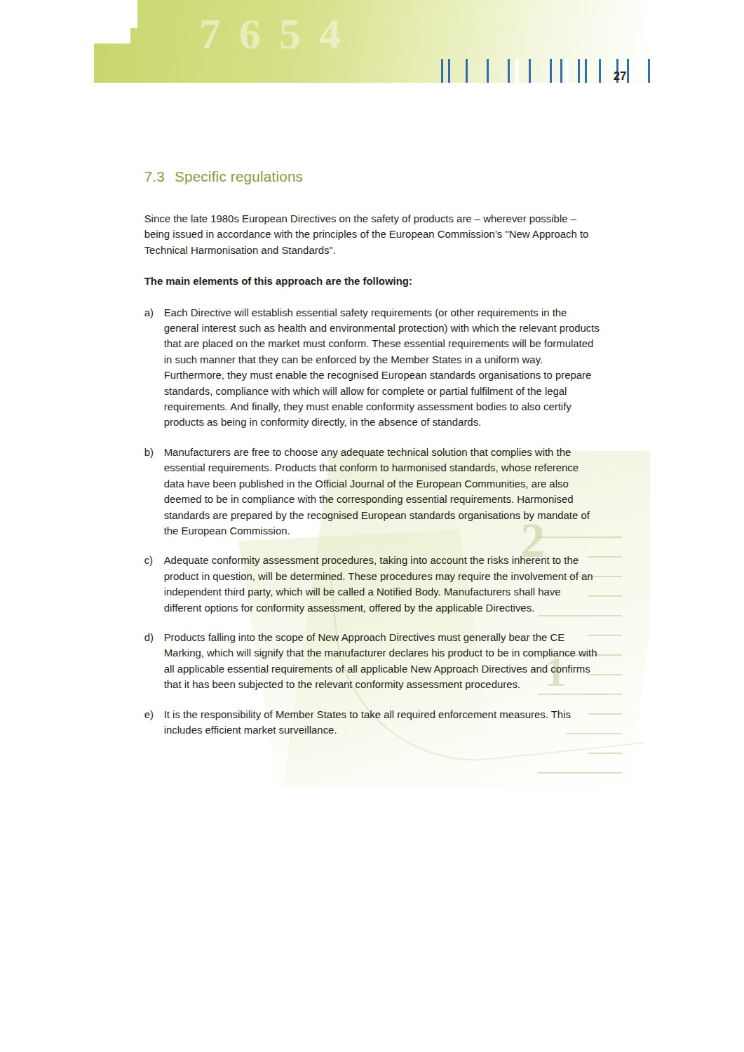7654
27
2
1
7.3 Specific regulations
Since the late 1980s European Directives on the safety of products are – wherever possible – being issued in accordance with the principles of the European Commission’s "New Approach to Technical Harmonisation and Standards".
The main elements of this approach are the following:
a) Each Directive will establish essential safety requirements (or other requirements in the general interest such as health and environmental protection) with which the relevant products that are placed on the market must conform. These essential requirements will be formulated in such manner that they can be enforced by the Member States in a uniform way. Furthermore, they must enable the recognised European standards organisations to prepare standards, compliance with which will allow for complete or partial fulfilment of the legal requirements. And finally, they must enable conformity assessment bodies to also certify products as being in conformity directly, in the absence of standards.
b) Manufacturers are free to choose any adequate technical solution that complies with the essential requirements. Products that conform to harmonised standards, whose reference data have been published in the Official Journal of the European Communities, are also deemed to be in compliance with the corresponding essential requirements. Harmonised standards are prepared by the recognised European standards organisations by mandate of the European Commission.
c) Adequate conformity assessment procedures, taking into account the risks inherent to the product in question, will be determined. These procedures may require the involvement of an independent third party, which will be called a Notified Body. Manufacturers shall have different options for conformity assessment, offered by the applicable Directives.
d) Products falling into the scope of New Approach Directives must generally bear the CE Marking, which will signify that the manufacturer declares his product to be in compliance with all applicable essential requirements of all applicable New Approach Directives and confirms that it has been subjected to the relevant conformity assessment procedures.
e) It is the responsibility of Member States to take all required enforcement measures. This includes efficient market surveillance.